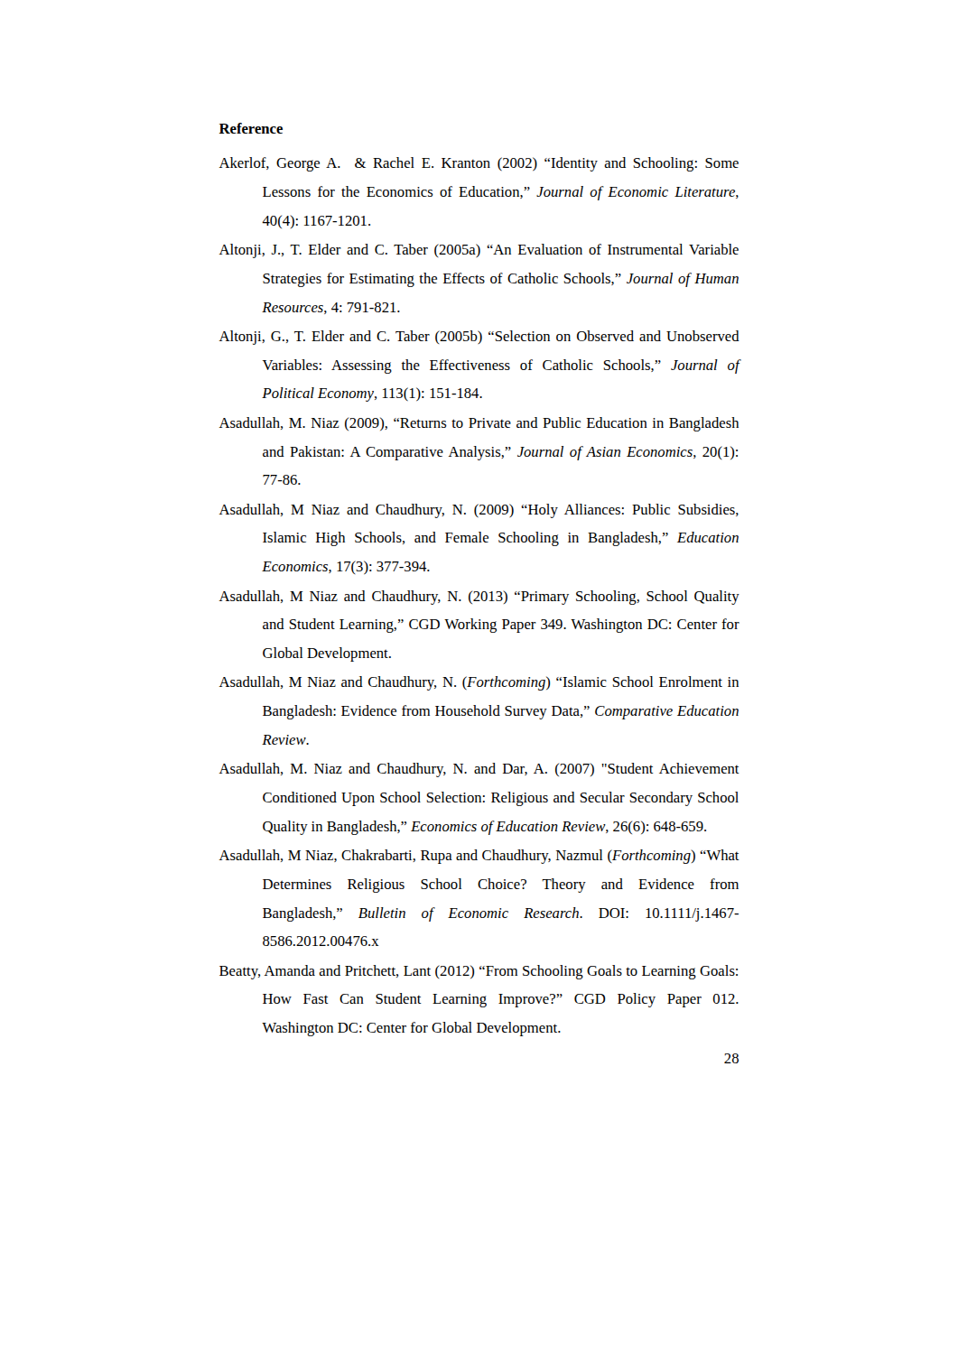Reference
Akerlof, George A. & Rachel E. Kranton (2002) “Identity and Schooling: Some Lessons for the Economics of Education,” Journal of Economic Literature, 40(4): 1167-1201.
Altonji, J., T. Elder and C. Taber (2005a) “An Evaluation of Instrumental Variable Strategies for Estimating the Effects of Catholic Schools,” Journal of Human Resources, 4: 791-821.
Altonji, G., T. Elder and C. Taber (2005b) “Selection on Observed and Unobserved Variables: Assessing the Effectiveness of Catholic Schools,” Journal of Political Economy, 113(1): 151-184.
Asadullah, M. Niaz (2009), “Returns to Private and Public Education in Bangladesh and Pakistan: A Comparative Analysis,” Journal of Asian Economics, 20(1): 77-86.
Asadullah, M Niaz and Chaudhury, N. (2009) “Holy Alliances: Public Subsidies, Islamic High Schools, and Female Schooling in Bangladesh,” Education Economics, 17(3): 377-394.
Asadullah, M Niaz and Chaudhury, N. (2013) “Primary Schooling, School Quality and Student Learning,” CGD Working Paper 349. Washington DC: Center for Global Development.
Asadullah, M Niaz and Chaudhury, N. (Forthcoming) “Islamic School Enrolment in Bangladesh: Evidence from Household Survey Data,” Comparative Education Review.
Asadullah, M. Niaz and Chaudhury, N. and Dar, A. (2007) "Student Achievement Conditioned Upon School Selection: Religious and Secular Secondary School Quality in Bangladesh,” Economics of Education Review, 26(6): 648-659.
Asadullah, M Niaz, Chakrabarti, Rupa and Chaudhury, Nazmul (Forthcoming) “What Determines Religious School Choice? Theory and Evidence from Bangladesh,” Bulletin of Economic Research. DOI: 10.1111/j.1467-8586.2012.00476.x
Beatty, Amanda and Pritchett, Lant (2012) “From Schooling Goals to Learning Goals: How Fast Can Student Learning Improve?” CGD Policy Paper 012. Washington DC: Center for Global Development.
28